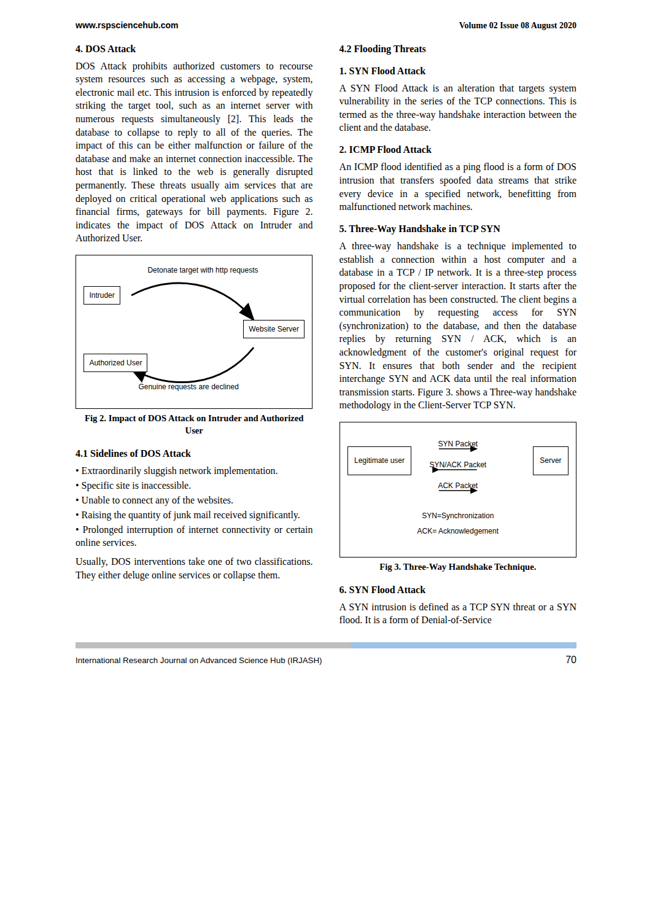www.rspsciencehub.com Volume 02 Issue 08 August 2020
4. DOS Attack
DOS Attack prohibits authorized customers to recourse system resources such as accessing a webpage, system, electronic mail etc. This intrusion is enforced by repeatedly striking the target tool, such as an internet server with numerous requests simultaneously [2]. This leads the database to collapse to reply to all of the queries. The impact of this can be either malfunction or failure of the database and make an internet connection inaccessible. The host that is linked to the web is generally disrupted permanently. These threats usually aim services that are deployed on critical operational web applications such as financial firms, gateways for bill payments. Figure 2. indicates the impact of DOS Attack on Intruder and Authorized User.
Intruder
Authorized User
Website Server
Detonate target with http requests
Genuine requests are declined
Fig 2. Impact of DOS Attack on Intruder and Authorized User
4.1 Sidelines of DOS Attack
Extraordinarily sluggish network implementation.
Specific site is inaccessible.
Unable to connect any of the websites.
Raising the quantity of junk mail received significantly.
Prolonged interruption of internet connectivity or certain online services.
Usually, DOS interventions take one of two classifications. They either deluge online services or collapse them.
4.2 Flooding Threats
1. SYN Flood Attack
A SYN Flood Attack is an alteration that targets system vulnerability in the series of the TCP connections. This is termed as the three-way handshake interaction between the client and the database.
2. ICMP Flood Attack
An ICMP flood identified as a ping flood is a form of DOS intrusion that transfers spoofed data streams that strike every device in a specified network, benefitting from malfunctioned network machines.
5. Three-Way Handshake in TCP SYN
A three-way handshake is a technique implemented to establish a connection within a host computer and a database in a TCP / IP network. It is a three-step process proposed for the client-server interaction. It starts after the virtual correlation has been constructed. The client begins a communication by requesting access for SYN (synchronization) to the database, and then the database replies by returning SYN / ACK, which is an acknowledgment of the customer's original request for SYN. It ensures that both sender and the recipient interchange SYN and ACK data until the real information transmission starts. Figure 3. shows a Three-way handshake methodology in the Client-Server TCP SYN.
Legitimate user
Server
SYN Packet
SYN/ACK Packet
ACK Packet
SYN=Synchronization
ACK= Acknowledgement
Fig 3. Three-Way Handshake Technique.
6. SYN Flood Attack
A SYN intrusion is defined as a TCP SYN threat or a SYN flood. It is a form of Denial-of-Service
International Research Journal on Advanced Science Hub (IRJASH) 70